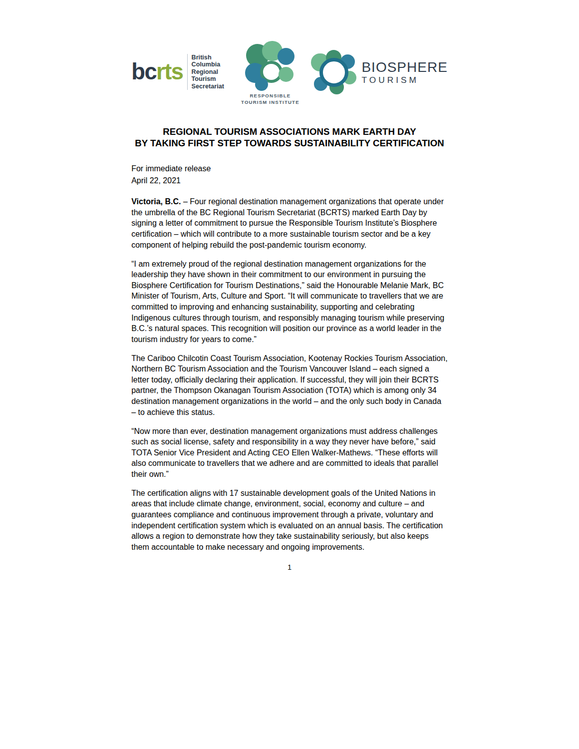bcrts
British Columbia
Regional Tourism
Secretariat
RESPONSIBLE
TOURISM INSTITUTE
BIOSPHERE TOURISM
Regional Tourism Associations Mark Earth Day
by Taking First Step Towards Sustainability Certification
For immediate release
April 22, 2021
Victoria, B.C. – Four regional destination management organizations that operate under the umbrella of the BC Regional Tourism Secretariat (BCRTS) marked Earth Day by signing a letter of commitment to pursue the Responsible Tourism Institute’s Biosphere certification – which will contribute to a more sustainable tourism sector and be a key component of helping rebuild the post-pandemic tourism economy.
“I am extremely proud of the regional destination management organizations for the leadership they have shown in their commitment to our environment in pursuing the Biosphere Certification for Tourism Destinations,” said the Honourable Melanie Mark, BC Minister of Tourism, Arts, Culture and Sport. “It will communicate to travellers that we are committed to improving and enhancing sustainability, supporting and celebrating Indigenous cultures through tourism, and responsibly managing tourism while preserving B.C.’s natural spaces. This recognition will position our province as a world leader in the tourism industry for years to come.”
The Cariboo Chilcotin Coast Tourism Association, Kootenay Rockies Tourism Association, Northern BC Tourism Association and the Tourism Vancouver Island – each signed a letter today, officially declaring their application. If successful, they will join their BCRTS partner, the Thompson Okanagan Tourism Association (TOTA) which is among only 34 destination management organizations in the world – and the only such body in Canada – to achieve this status.
“Now more than ever, destination management organizations must address challenges such as social license, safety and responsibility in a way they never have before,” said TOTA Senior Vice President and Acting CEO Ellen Walker-Mathews. “These efforts will also communicate to travellers that we adhere and are committed to ideals that parallel their own.”
The certification aligns with 17 sustainable development goals of the United Nations in areas that include climate change, environment, social, economy and culture – and guarantees compliance and continuous improvement through a private, voluntary and independent certification system which is evaluated on an annual basis. The certification allows a region to demonstrate how they take sustainability seriously, but also keeps them accountable to make necessary and ongoing improvements.
1